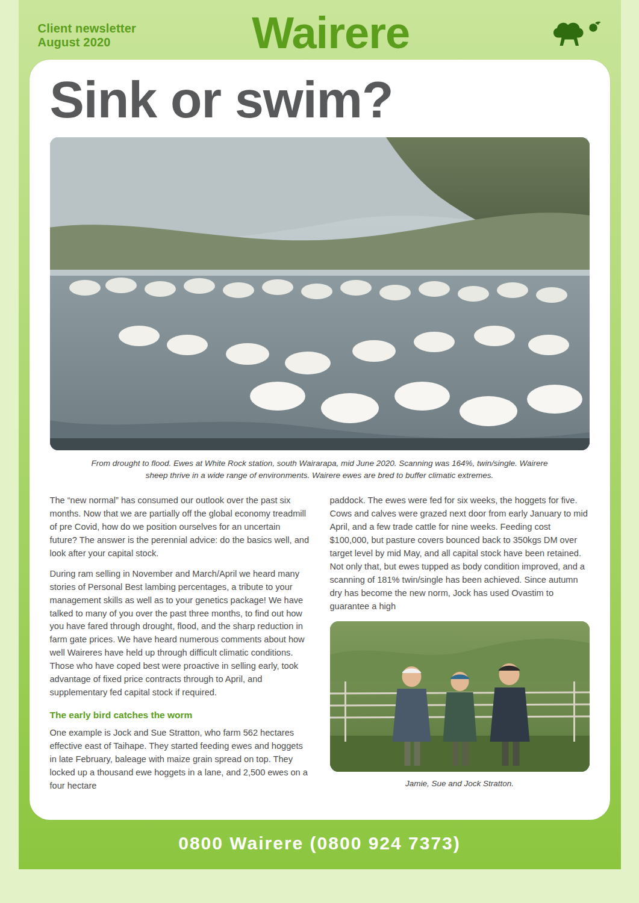Client newsletter
August 2020
Wairere
Sink or swim?
From drought to flood. Ewes at White Rock station, south Wairarapa, mid June 2020. Scanning was 164%, twin/single. Wairere
sheep thrive in a wide range of environments. Wairere ewes are bred to buffer climatic extremes.
The “new normal” has consumed our outlook over the past six months. Now that we are partially off the global economy treadmill of pre Covid, how do we position ourselves for an uncertain future? The answer is the perennial advice: do the basics well, and look after your capital stock.
During ram selling in November and March/April we heard many stories of Personal Best lambing percentages, a tribute to your management skills as well as to your genetics package! We have talked to many of you over the past three months, to find out how you have fared through drought, flood, and the sharp reduction in farm gate prices. We have heard numerous comments about how well Waireres have held up through difficult climatic conditions. Those who have coped best were proactive in selling early, took advantage of fixed price contracts through to April, and supplementary fed capital stock if required.
The early bird catches the worm
One example is Jock and Sue Stratton, who farm 562 hectares effective east of Taihape. They started feeding ewes and hoggets in late February, baleage with maize grain spread on top. They locked up a thousand ewe hoggets in a lane, and 2,500 ewes on a four hectare
paddock. The ewes were fed for six weeks, the hoggets for five. Cows and calves were grazed next door from early January to mid April, and a few trade cattle for nine weeks. Feeding cost $100,000, but pasture covers bounced back to 350kgs DM over target level by mid May, and all capital stock have been retained. Not only that, but ewes tupped as body condition improved, and a scanning of 181% twin/single has been achieved. Since autumn dry has become the new norm, Jock has used Ovastim to guarantee a high
Jamie, Sue and Jock Stratton.
0800 Wairere (0800 924 7373)